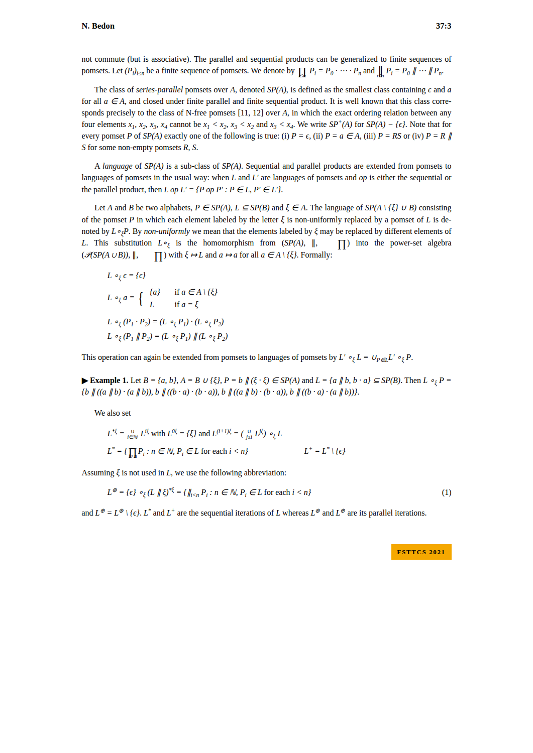N. Bedon 37:3
not commute (but is associative). The parallel and sequential products can be generalized to finite sequences of pomsets. Let (Pi)i≤n be a finite sequence of pomsets. We denote by ∏i≤n Pi = P0 · ⋯ · Pn and ∥i≤n Pi = P0 ∥ ⋯ ∥ Pn.
The class of series-parallel pomsets over A, denoted SP(A), is defined as the smallest class containing ϵ and a for all a ∈ A, and closed under finite parallel and finite sequential product. It is well known that this class corresponds precisely to the class of N-free pomsets [11, 12] over A, in which the exact ordering relation between any four elements x1, x2, x3, x4 cannot be x1 < x2, x3 < x2 and x3 < x4. We write SP+(A) for SP(A) − {ϵ}. Note that for every pomset P of SP(A) exactly one of the following is true: (i) P = ϵ, (ii) P = a ∈ A, (iii) P = RS or (iv) P = R ∥ S for some non-empty pomsets R, S.
A language of SP(A) is a sub-class of SP(A). Sequential and parallel products are extended from pomsets to languages of pomsets in the usual way: when L and L′ are languages of pomsets and op is either the sequential or the parallel product, then L op L′ = {P op P′ : P ∈ L, P′ ∈ L′}.
Let A and B be two alphabets, P ∈ SP(A), L ⊆ SP(B) and ξ ∈ A. The language of SP(A \ {ξ} ∪ B) consisting of the pomset P in which each element labeled by the letter ξ is non-uniformly replaced by a pomset of L is denoted by L∘ξP. By non-uniformly we mean that the elements labeled by ξ may be replaced by different elements of L. This substitution L∘ξ is the homomorphism from (SP(A), ∥, ∏) into the power-set algebra (𝒫(SP(A ∪ B)), ∥, ∏) with ξ ↦ L and a ↦ a for all a ∈ A \ {ξ}. Formally:
L ∘ξ ϵ = {ϵ}
L ∘ξ a = {
| {a} | if a ∈ A \ {ξ} |
| L | if a = ξ |
L ∘ξ (P1 · P2) = (L ∘ξ P1) · (L ∘ξ P2)
L ∘ξ (P1 ∥ P2) = (L ∘ξ P1) ∥ (L ∘ξ P2)
This operation can again be extended from pomsets to languages of pomsets by L′ ∘ξ L = ∪P∈LL′ ∘ξ P.
▶ Example 1. Let B = {a, b}, A = B ∪ {ξ}, P = b ∥ (ξ · ξ) ∈ SP(A) and L = {a ∥ b, b · a} ⊆ SP(B). Then L ∘ξ P = {b ∥ ((a ∥ b) · (a ∥ b)), b ∥ ((b · a) · (b · a)), b ∥ ((a ∥ b) · (b · a)), b ∥ ((b · a) · (a ∥ b))}.
We also set
L*ξ = ∪i∈ℕ Liξ with L0ξ = {ξ} and L(i+1)ξ = ( ∪j≤i Ljξ) ∘ξ L
L* = {∏i<n Pi : n ∈ ℕ, Pi ∈ L for each i < n}
L+ = L* \ {ϵ}
Assuming ξ is not used in L, we use the following abbreviation:
L⊛ = {ϵ} ∘ξ (L ∥ ξ)*ξ = {∥i<n Pi : n ∈ ℕ, Pi ∈ L for each i < n}
(1)
and L⊕ = L⊛ \ {ϵ}. L* and L+ are the sequential iterations of L whereas L⊛ and L⊕ are its parallel iterations.
FSTTCS 2021